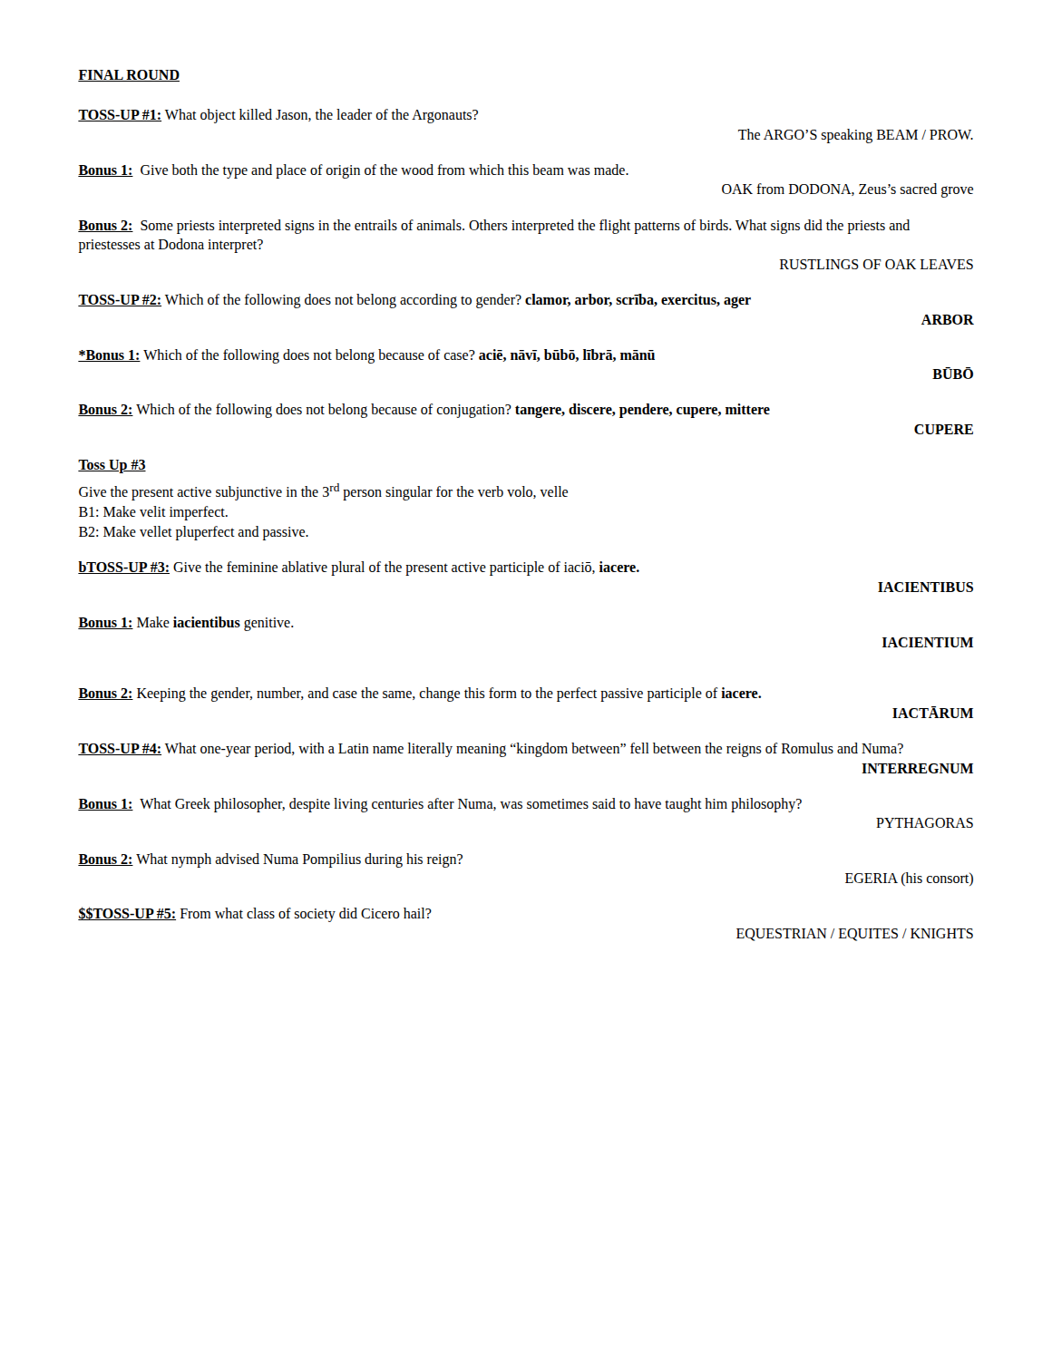FINAL ROUND
TOSS-UP #1: What object killed Jason, the leader of the Argonauts?
The ARGO’S speaking BEAM / PROW.
Bonus 1: Give both the type and place of origin of the wood from which this beam was made.
OAK from DODONA, Zeus’s sacred grove
Bonus 2: Some priests interpreted signs in the entrails of animals. Others interpreted the flight patterns of birds. What signs did the priests and priestesses at Dodona interpret?
RUSTLINGS OF OAK LEAVES
TOSS-UP #2: Which of the following does not belong according to gender? clamor, arbor, scrība, exercitus, ager
ARBOR
*Bonus 1: Which of the following does not belong because of case? aciē, nāvī, būbō, lībrā, mānū
BŪBŌ
Bonus 2: Which of the following does not belong because of conjugation? tangere, discere, pendere, cupere, mittere
CUPERE
Toss Up #3
Give the present active subjunctive in the 3rd person singular for the verb volo, velle
B1: Make velit imperfect.
B2: Make vellet pluperfect and passive.
bTOSS-UP #3: Give the feminine ablative plural of the present active participle of iaciō, iacere.
IACIENTIBUS
Bonus 1: Make iacientibus genitive.
IACIENTIUM
Bonus 2: Keeping the gender, number, and case the same, change this form to the perfect passive participle of iacere.
IACTĀRUM
TOSS-UP #4: What one-year period, with a Latin name literally meaning “kingdom between” fell between the reigns of Romulus and Numa?
INTERREGNUM
Bonus 1: What Greek philosopher, despite living centuries after Numa, was sometimes said to have taught him philosophy?
PYTHAGORAS
Bonus 2: What nymph advised Numa Pompilius during his reign?
EGERIA (his consort)
$$TOSS-UP #5: From what class of society did Cicero hail?
EQUESTRIAN / EQUITES / KNIGHTS